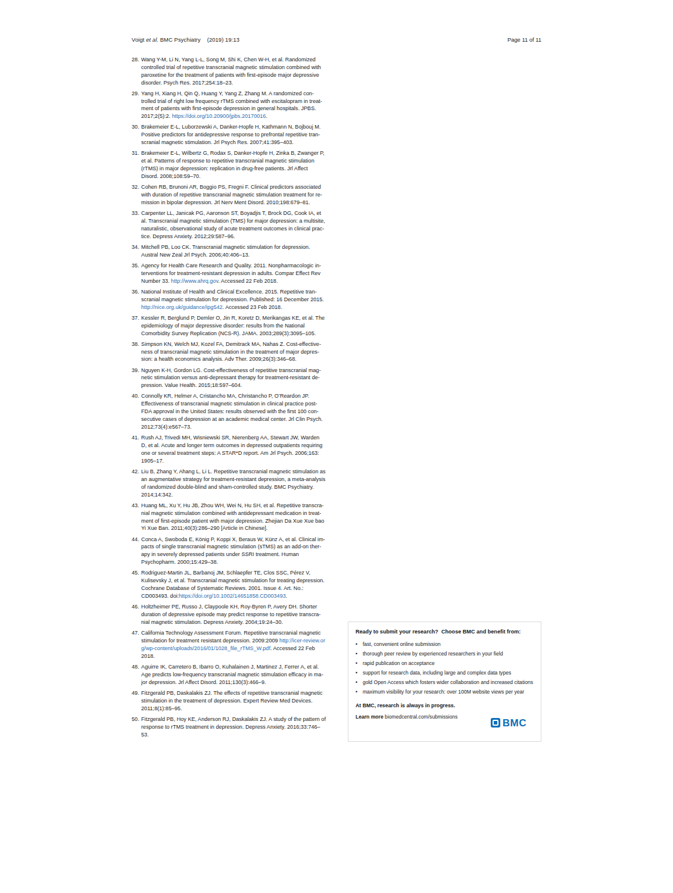Voigt et al. BMC Psychiatry (2019) 19:13
Page 11 of 11
Wang Y-M, Li N, Yang L-L, Song M, Shi K, Chen W-H, et al. Randomized controlled trial of repetitive transcranial magnetic stimulation combined with paroxetine for the treatment of patients with first-episode major depressive disorder. Psych Res. 2017;254:18–23.
Yang H, Xiang H, Qin Q, Huang Y, Yang Z, Zhang M. A randomized controlled trial of right low frequency rTMS combined with escitalopram in treatment of patients with first-episode depression in general hospitals. JPBS. 2017;2(5):2. https://doi.org/10.20900/jpbs.20170016.
Brakemeier E-L, Luborzewski A, Danker-Hopfe H, Kathmann N, Bojbouj M. Positive predictors for antidepressive response to prefrontal repetitive transcranial magnetic stimulation. Jrl Psych Res. 2007;41:395–403.
Brakemeier E-L, Wilbertz G, Rodax S, Danker-Hopfe H, Zinka B, Zwanger P, et al. Patterns of response to repetitive transcranial magnetic stimulation (rTMS) in major depression: replication in drug-free patients. Jrl Affect Disord. 2008;108:59–70.
Cohen RB, Brunoni AR, Boggio PS, Fregni F. Clinical predictors associated with duration of repetitive transcranial magnetic stimulation treatment for remission in bipolar depression. Jrl Nerv Ment Disord. 2010;198:679–81.
Carpenter LL, Janicak PG, Aaronson ST, Boyadjis T, Brock DG, Cook IA, et al. Transcranial magnetic stimulation (TMS) for major depression: a multisite, naturalistic, observational study of acute treatment outcomes in clinical practice. Depress Anxiety. 2012;29:587–96.
Mitchell PB, Loo CK. Transcranial magnetic stimulation for depression. Austral New Zeal Jrl Psych. 2006;40:406–13.
Agency for Health Care Research and Quality. 2011. Nonpharmacologic interventions for treatment-resistant depression in adults. Compar Effect Rev Number 33. http://www.ahrq.gov. Accessed 22 Feb 2018.
National Institute of Health and Clinical Excellence. 2015. Repetitive transcranial magnetic stimulation for depression. Published: 16 December 2015. http://nice.org.uk/guidance/ipg542. Accessed 23 Feb 2018.
Kessler R, Berglund P, Demler O, Jin R, Koretz D, Merikangas KE, et al. The epidemiology of major depressive disorder: results from the National Comorbidity Survey Replication (NCS-R). JAMA. 2003;289(3):3095–105.
Simpson KN, Welch MJ, Kozel FA, Demitrack MA, Nahas Z. Cost-effectiveness of transcranial magnetic stimulation in the treatment of major depression: a health economics analysis. Adv Ther. 2009;26(3):346–68.
Nguyen K-H, Gordon LG. Cost-effectiveness of repetitive transcranial magnetic stimulation versus anti-depressant therapy for treatment-resistant depression. Value Health. 2015;18:597–604.
Connolly KR, Helmer A, Cristancho MA, Christancho P, O’Reardon JP. Effectiveness of transcranial magnetic stimulation in clinical practice post-FDA approval in the United States: results observed with the first 100 consecutive cases of depression at an academic medical center. Jrl Clin Psych. 2012;73(4):e567–73.
Rush AJ, Trivedi MH, Wisniewski SR, Nierenberg AA, Stewart JW, Warden D, et al. Acute and longer term outcomes in depressed outpatients requiring one or several treatment steps: A STAR*D report. Am Jrl Psych. 2006;163: 1905–17.
Liu B, Zhang Y, Ahang L, Li L. Repetitive transcranial magnetic stimulation as an augmentative strategy for treatment-resistant depression, a meta-analysis of randomized double-blind and sham-controlled study. BMC Psychiatry. 2014;14:342.
Huang ML, Xu Y, Hu JB, Zhou WH, Wei N, Hu SH, et al. Repetitive transcranial magnetic stimulation combined with antidepressant medication in treatment of first-episode patient with major depression. Zhejian Da Xue Xue bao Yi Xue Ban. 2011;40(3):286–290 [Article in Chinese].
Conca A, Swoboda E, König P, Koppi X, Beraus W, Künz A, et al. Clinical impacts of single transcranial magnetic stimulation (sTMS) as an add-on therapy in severely depressed patients under SSRI treatment. Human Psychopharm. 2000;15:429–38.
Rodriguez-Martin JL, Barbanoj JM, Schlaepfer TE, Clos SSC, Pérez V, Kulisevsky J, et al. Transcranial magnetic stimulation for treating depression. Cochrane Database of Systematic Reviews. 2001. Issue 4. Art. No.: CD003493. doi:https://doi.org/10.1002/14651858.CD003493.
Holtzheimer PE, Russo J, Claypoole KH, Roy-Byren P, Avery DH. Shorter duration of depressive episode may predict response to repetitive transcranial magnetic stimulation. Depress Anxiety. 2004;19:24–30.
California Technology Assessment Forum. Repetitive transcranial magnetic stimulation for treatment resistant depression. 2009:2009 http://icer-review.org/wp-content/uploads/2016/01/1028_file_rTMS_W.pdf. Accessed 22 Feb 2018.
Aguirre IK, Carretero B, Ibarro O, Kuhalainen J, Martinez J, Ferrer A, et al. Age predicts low-frequency transcranial magnetic stimulation efficacy in major depression. Jrl Affect Disord. 2011;130(3):466–9.
Fitzgerald PB, Daskalakis ZJ. The effects of repetitive transcranial magnetic stimulation in the treatment of depression. Expert Review Med Devices. 2011;8(1):85–95.
Fitzgerald PB, Hoy KE, Anderson RJ, Daskalakis ZJ. A study of the pattern of response to rTMS treatment in depression. Depress Anxiety. 2016;33:746–53.
Ready to submit your research? Choose BMC and benefit from:
fast, convenient online submission
thorough peer review by experienced researchers in your field
rapid publication on acceptance
support for research data, including large and complex data types
gold Open Access which fosters wider collaboration and increased citations
maximum visibility for your research: over 100M website views per year
At BMC, research is always in progress.
Learn more biomedcentral.com/submissions
BMC